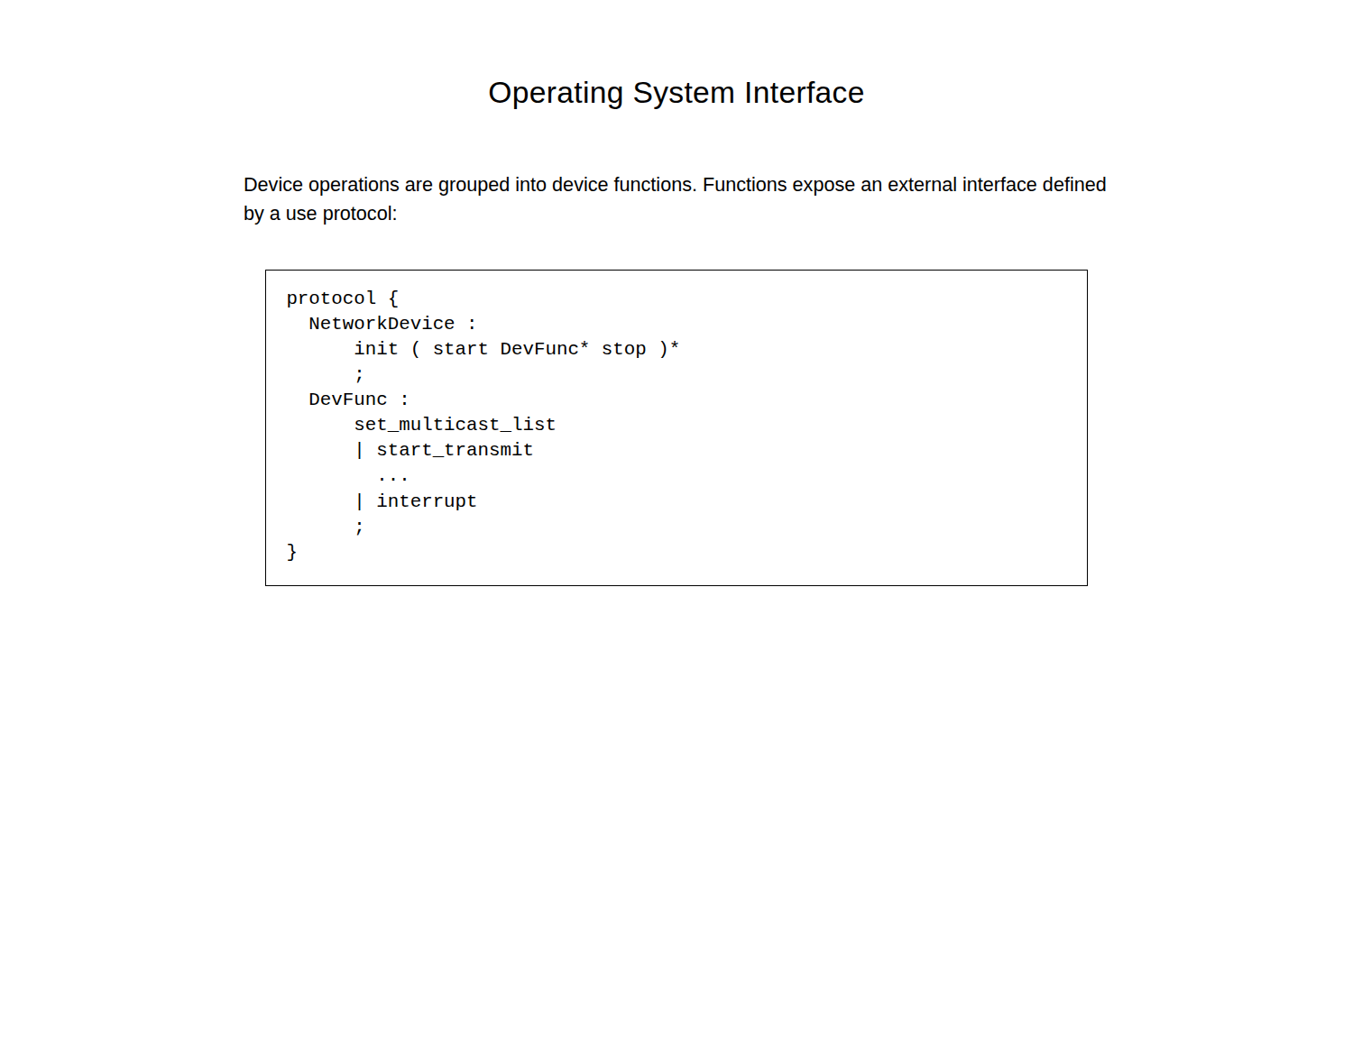Operating System Interface
Device operations are grouped into device functions. Functions expose an external interface defined by a use protocol:
protocol {
  NetworkDevice :
      init ( start DevFunc* stop )*
      ;
  DevFunc :
      set_multicast_list
      | start_transmit
        ...
      | interrupt
      ;
}